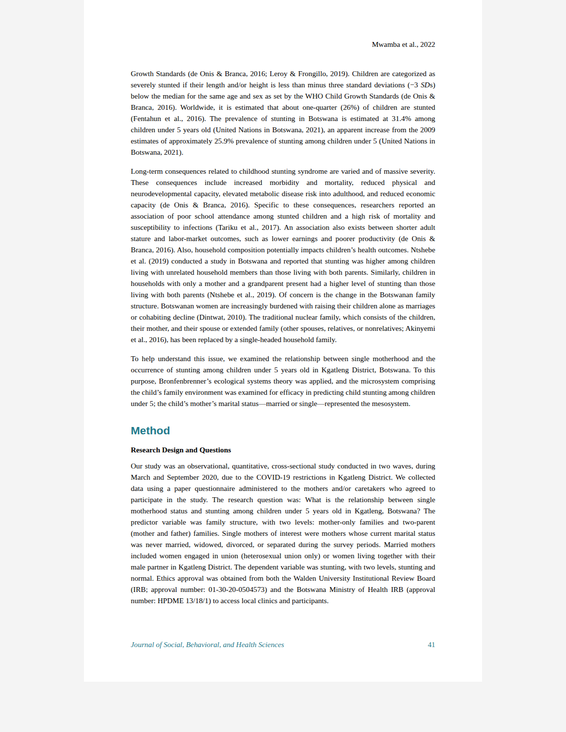Mwamba et al., 2022
Growth Standards (de Onis & Branca, 2016; Leroy & Frongillo, 2019). Children are categorized as severely stunted if their length and/or height is less than minus three standard deviations (−3 SDs) below the median for the same age and sex as set by the WHO Child Growth Standards (de Onis & Branca, 2016). Worldwide, it is estimated that about one-quarter (26%) of children are stunted (Fentahun et al., 2016). The prevalence of stunting in Botswana is estimated at 31.4% among children under 5 years old (United Nations in Botswana, 2021), an apparent increase from the 2009 estimates of approximately 25.9% prevalence of stunting among children under 5 (United Nations in Botswana, 2021).
Long-term consequences related to childhood stunting syndrome are varied and of massive severity. These consequences include increased morbidity and mortality, reduced physical and neurodevelopmental capacity, elevated metabolic disease risk into adulthood, and reduced economic capacity (de Onis & Branca, 2016). Specific to these consequences, researchers reported an association of poor school attendance among stunted children and a high risk of mortality and susceptibility to infections (Tariku et al., 2017). An association also exists between shorter adult stature and labor-market outcomes, such as lower earnings and poorer productivity (de Onis & Branca, 2016). Also, household composition potentially impacts children’s health outcomes. Ntshebe et al. (2019) conducted a study in Botswana and reported that stunting was higher among children living with unrelated household members than those living with both parents. Similarly, children in households with only a mother and a grandparent present had a higher level of stunting than those living with both parents (Ntshebe et al., 2019). Of concern is the change in the Botswanan family structure. Botswanan women are increasingly burdened with raising their children alone as marriages or cohabiting decline (Dintwat, 2010). The traditional nuclear family, which consists of the children, their mother, and their spouse or extended family (other spouses, relatives, or nonrelatives; Akinyemi et al., 2016), has been replaced by a single-headed household family.
To help understand this issue, we examined the relationship between single motherhood and the occurrence of stunting among children under 5 years old in Kgatleng District, Botswana. To this purpose, Bronfenbrenner’s ecological systems theory was applied, and the microsystem comprising the child’s family environment was examined for efficacy in predicting child stunting among children under 5; the child’s mother’s marital status—married or single—represented the mesosystem.
Method
Research Design and Questions
Our study was an observational, quantitative, cross-sectional study conducted in two waves, during March and September 2020, due to the COVID-19 restrictions in Kgatleng District. We collected data using a paper questionnaire administered to the mothers and/or caretakers who agreed to participate in the study. The research question was: What is the relationship between single motherhood status and stunting among children under 5 years old in Kgatleng, Botswana? The predictor variable was family structure, with two levels: mother-only families and two-parent (mother and father) families. Single mothers of interest were mothers whose current marital status was never married, widowed, divorced, or separated during the survey periods. Married mothers included women engaged in union (heterosexual union only) or women living together with their male partner in Kgatleng District. The dependent variable was stunting, with two levels, stunting and normal. Ethics approval was obtained from both the Walden University Institutional Review Board (IRB; approval number: 01-30-20-0504573) and the Botswana Ministry of Health IRB (approval number: HPDME 13/18/1) to access local clinics and participants.
Journal of Social, Behavioral, and Health Sciences 41